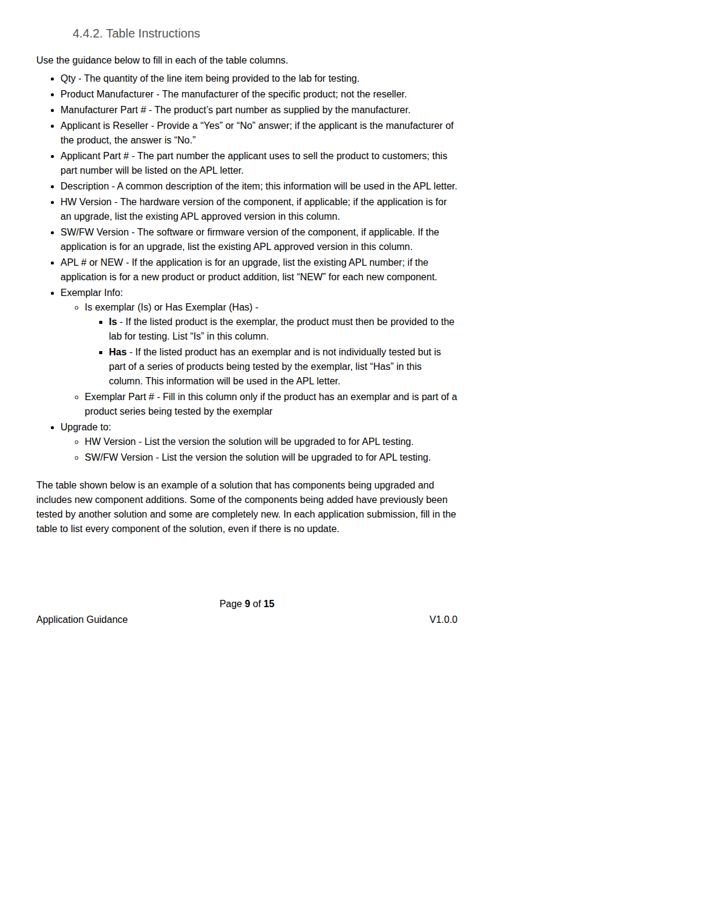4.4.2. Table Instructions
Use the guidance below to fill in each of the table columns.
Qty - The quantity of the line item being provided to the lab for testing.
Product Manufacturer - The manufacturer of the specific product; not the reseller.
Manufacturer Part # - The product’s part number as supplied by the manufacturer.
Applicant is Reseller - Provide a “Yes” or “No” answer; if the applicant is the manufacturer of the product, the answer is “No.”
Applicant Part # - The part number the applicant uses to sell the product to customers; this part number will be listed on the APL letter.
Description - A common description of the item; this information will be used in the APL letter.
HW Version - The hardware version of the component, if applicable; if the application is for an upgrade, list the existing APL approved version in this column.
SW/FW Version - The software or firmware version of the component, if applicable. If the application is for an upgrade, list the existing APL approved version in this column.
APL # or NEW - If the application is for an upgrade, list the existing APL number; if the application is for a new product or product addition, list “NEW” for each new component.
Exemplar Info:
Is exemplar (Is) or Has Exemplar (Has) -
Is - If the listed product is the exemplar, the product must then be provided to the lab for testing. List “Is” in this column.
Has - If the listed product has an exemplar and is not individually tested but is part of a series of products being tested by the exemplar, list “Has” in this column. This information will be used in the APL letter.
Exemplar Part # - Fill in this column only if the product has an exemplar and is part of a product series being tested by the exemplar
Upgrade to:
HW Version - List the version the solution will be upgraded to for APL testing.
SW/FW Version - List the version the solution will be upgraded to for APL testing.
The table shown below is an example of a solution that has components being upgraded and includes new component additions. Some of the components being added have previously been tested by another solution and some are completely new. In each application submission, fill in the table to list every component of the solution, even if there is no update.
Page 9 of 15
Application Guidance V1.0.0